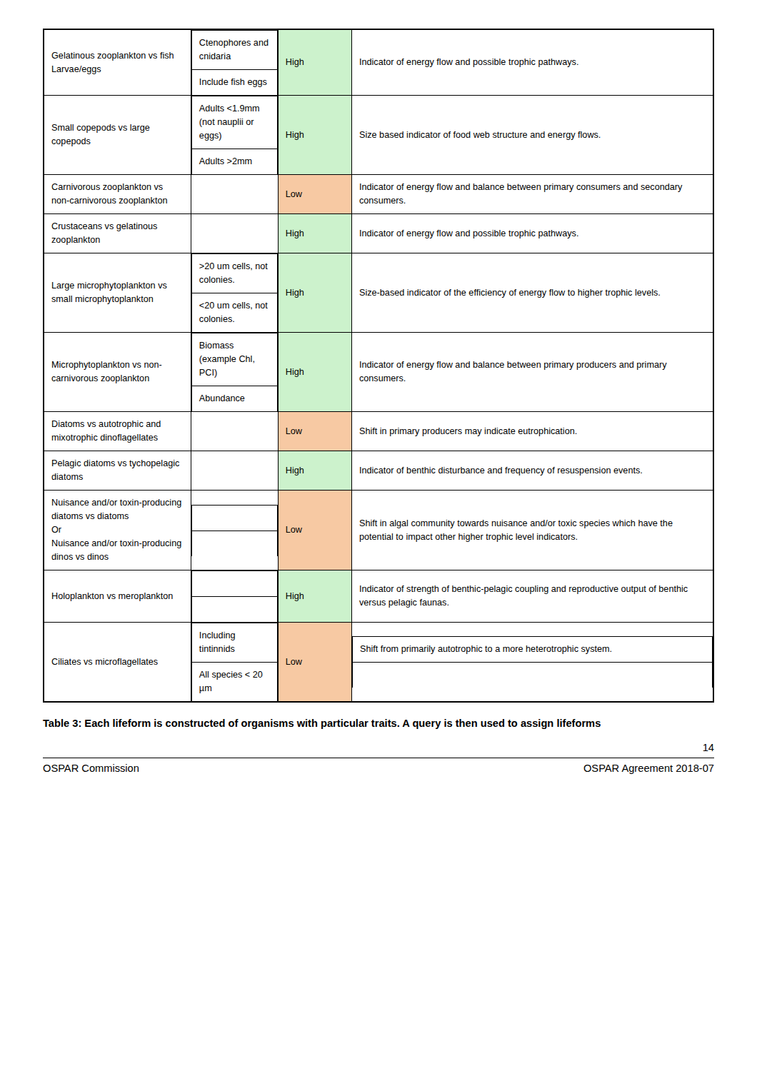| Gelatinous zooplankton vs fish Larvae/eggs | / Ctenophores and cnidaria / / Include fish eggs / | High | Indicator of energy flow and possible trophic pathways. |
| Small copepods vs large copepods | / Adults <1.9mm (not nauplii or eggs) / / Adults >2mm / | High | Size based indicator of food web structure and energy flows. |
| Carnivorous zooplankton vs non-carnivorous zooplankton | | Low | Indicator of energy flow and balance between primary consumers and secondary consumers. |
| Crustaceans vs gelatinous zooplankton | | High | Indicator of energy flow and possible trophic pathways. |
| Large microphytoplankton vs small microphytoplankton | / >20 um cells, not colonies. / / <20 um cells, not colonies. / | High | Size-based indicator of the efficiency of energy flow to higher trophic levels. |
| Microphytoplankton vs non-carnivorous zooplankton | / Biomass (example Chl, PCI) / / Abundance / | High | Indicator of energy flow and balance between primary producers and primary consumers. |
| Diatoms vs autotrophic and mixotrophic dinoflagellates | | Low | Shift in primary producers may indicate eutrophication. |
| Pelagic diatoms vs tychopelagic diatoms | | High | Indicator of benthic disturbance and frequency of resuspension events. |
| Nuisance and/or toxin-producing diatoms vs diatoms Or Nuisance and/or toxin-producing dinos vs dinos | | Low | Shift in algal community towards nuisance and/or toxic species which have the potential to impact other higher trophic level indicators. |
| Holoplankton vs meroplankton | | High | Indicator of strength of benthic-pelagic coupling and reproductive output of benthic versus pelagic faunas. |
| Ciliates vs microflagellates | / Including tintinnids / / All species < 20 µm / | Low | / Shift from primarily autotrophic to a more heterotrophic system. / |
Table 3: Each lifeform is constructed of organisms with particular traits. A query is then used to assign lifeforms
14
OSPAR Commission OSPAR Agreement 2018-07